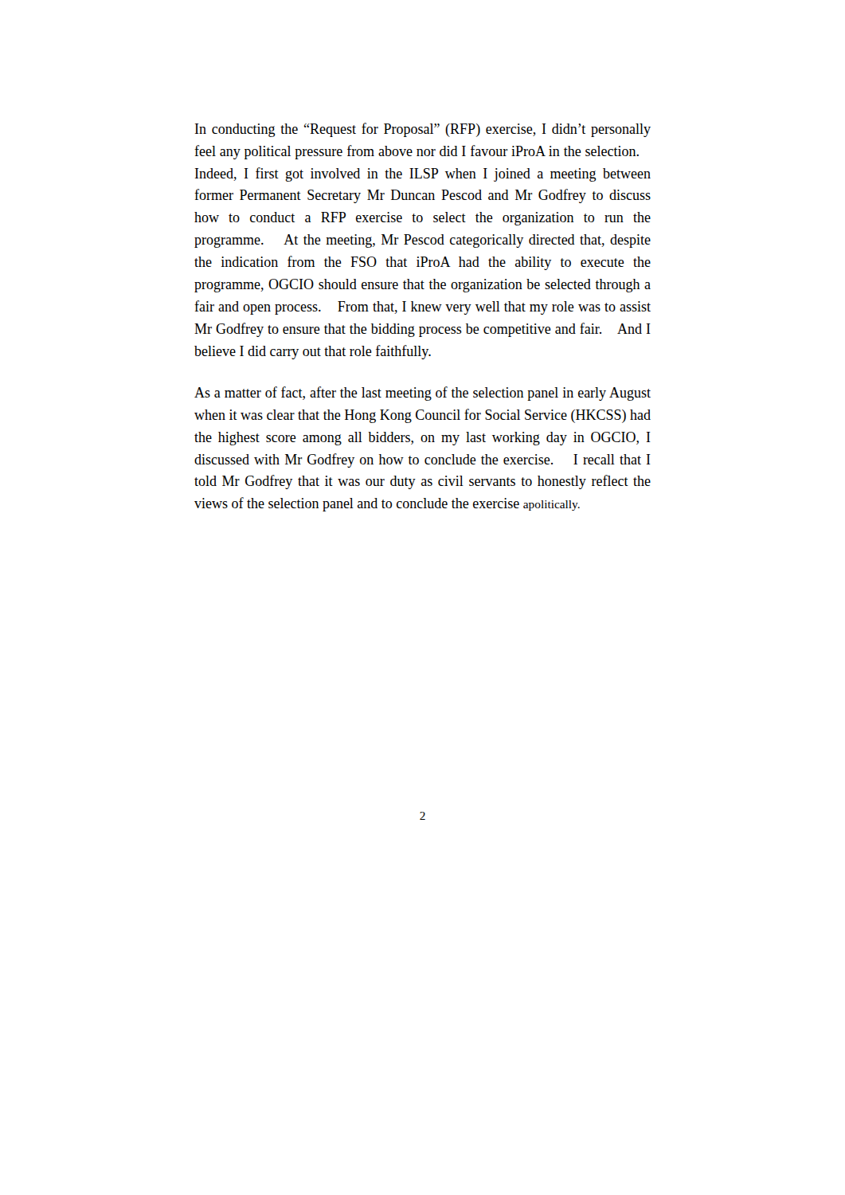In conducting the “Request for Proposal” (RFP) exercise, I didn’t personally feel any political pressure from above nor did I favour iProA in the selection. Indeed, I first got involved in the ILSP when I joined a meeting between former Permanent Secretary Mr Duncan Pescod and Mr Godfrey to discuss how to conduct a RFP exercise to select the organization to run the programme. At the meeting, Mr Pescod categorically directed that, despite the indication from the FSO that iProA had the ability to execute the programme, OGCIO should ensure that the organization be selected through a fair and open process. From that, I knew very well that my role was to assist Mr Godfrey to ensure that the bidding process be competitive and fair. And I believe I did carry out that role faithfully.
As a matter of fact, after the last meeting of the selection panel in early August when it was clear that the Hong Kong Council for Social Service (HKCSS) had the highest score among all bidders, on my last working day in OGCIO, I discussed with Mr Godfrey on how to conclude the exercise. I recall that I told Mr Godfrey that it was our duty as civil servants to honestly reflect the views of the selection panel and to conclude the exercise apolitically.
2